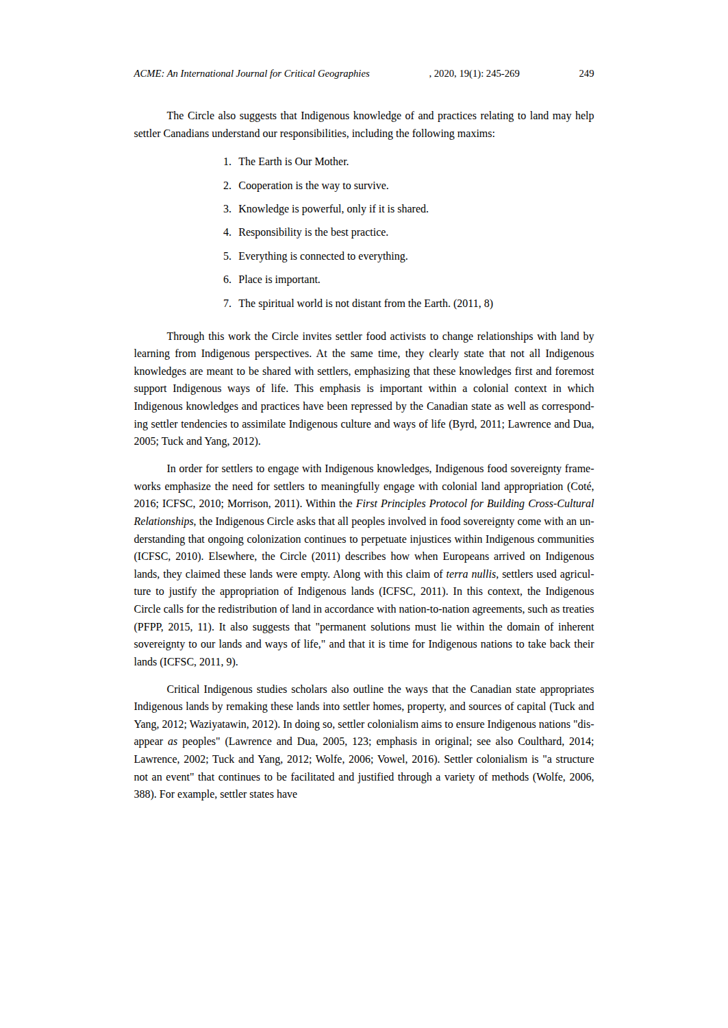ACME: An International Journal for Critical Geographies, 2020, 19(1): 245-269 249
The Circle also suggests that Indigenous knowledge of and practices relating to land may help settler Canadians understand our responsibilities, including the following maxims:
The Earth is Our Mother.
Cooperation is the way to survive.
Knowledge is powerful, only if it is shared.
Responsibility is the best practice.
Everything is connected to everything.
Place is important.
The spiritual world is not distant from the Earth. (2011, 8)
Through this work the Circle invites settler food activists to change relationships with land by learning from Indigenous perspectives. At the same time, they clearly state that not all Indigenous knowledges are meant to be shared with settlers, emphasizing that these knowledges first and foremost support Indigenous ways of life. This emphasis is important within a colonial context in which Indigenous knowledges and practices have been repressed by the Canadian state as well as corresponding settler tendencies to assimilate Indigenous culture and ways of life (Byrd, 2011; Lawrence and Dua, 2005; Tuck and Yang, 2012).
In order for settlers to engage with Indigenous knowledges, Indigenous food sovereignty frameworks emphasize the need for settlers to meaningfully engage with colonial land appropriation (Coté, 2016; ICFSC, 2010; Morrison, 2011). Within the First Principles Protocol for Building Cross-Cultural Relationships, the Indigenous Circle asks that all peoples involved in food sovereignty come with an understanding that ongoing colonization continues to perpetuate injustices within Indigenous communities (ICFSC, 2010). Elsewhere, the Circle (2011) describes how when Europeans arrived on Indigenous lands, they claimed these lands were empty. Along with this claim of terra nullis, settlers used agriculture to justify the appropriation of Indigenous lands (ICFSC, 2011). In this context, the Indigenous Circle calls for the redistribution of land in accordance with nation-to-nation agreements, such as treaties (PFPP, 2015, 11). It also suggests that "permanent solutions must lie within the domain of inherent sovereignty to our lands and ways of life," and that it is time for Indigenous nations to take back their lands (ICFSC, 2011, 9).
Critical Indigenous studies scholars also outline the ways that the Canadian state appropriates Indigenous lands by remaking these lands into settler homes, property, and sources of capital (Tuck and Yang, 2012; Waziyatawin, 2012). In doing so, settler colonialism aims to ensure Indigenous nations "disappear as peoples" (Lawrence and Dua, 2005, 123; emphasis in original; see also Coulthard, 2014; Lawrence, 2002; Tuck and Yang, 2012; Wolfe, 2006; Vowel, 2016). Settler colonialism is "a structure not an event" that continues to be facilitated and justified through a variety of methods (Wolfe, 2006, 388). For example, settler states have